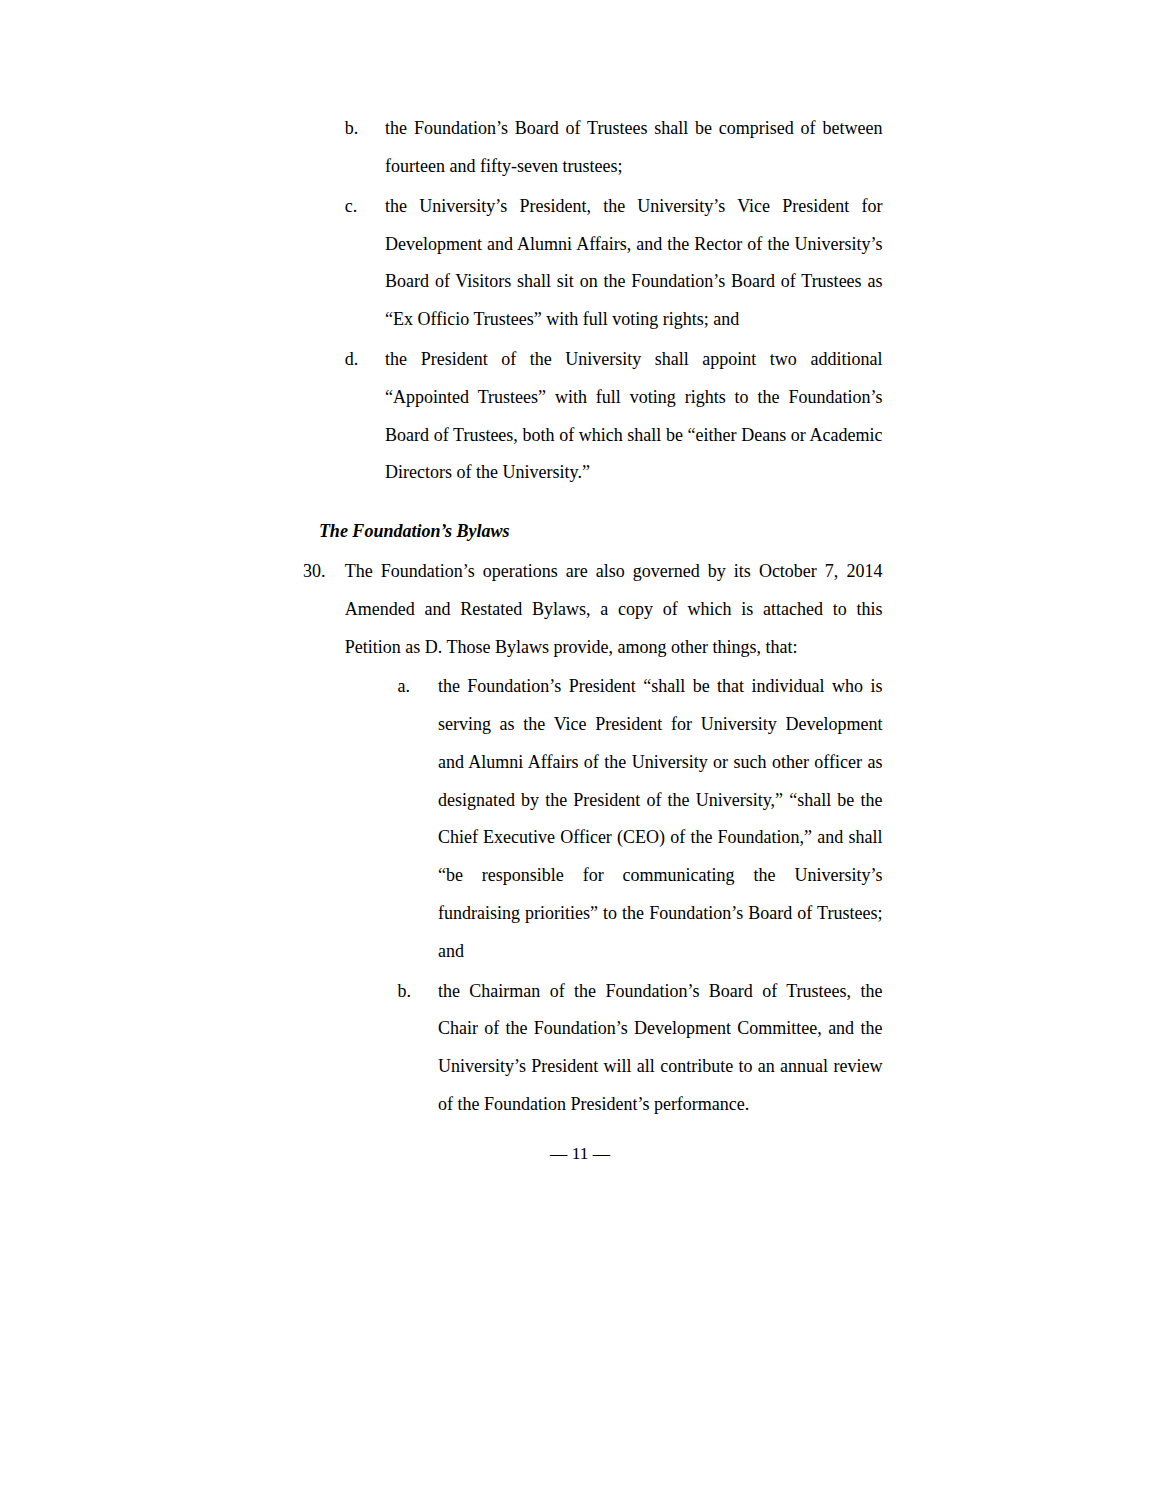b. the Foundation’s Board of Trustees shall be comprised of between fourteen and fifty-seven trustees;
c. the University’s President, the University’s Vice President for Development and Alumni Affairs, and the Rector of the University’s Board of Visitors shall sit on the Foundation’s Board of Trustees as “Ex Officio Trustees” with full voting rights; and
d. the President of the University shall appoint two additional “Appointed Trustees” with full voting rights to the Foundation’s Board of Trustees, both of which shall be “either Deans or Academic Directors of the University.”
The Foundation’s Bylaws
30. The Foundation’s operations are also governed by its October 7, 2014 Amended and Restated Bylaws, a copy of which is attached to this Petition as D. Those Bylaws provide, among other things, that:
a. the Foundation’s President “shall be that individual who is serving as the Vice President for University Development and Alumni Affairs of the University or such other officer as designated by the President of the University,” “shall be the Chief Executive Officer (CEO) of the Foundation,” and shall “be responsible for communicating the University’s fundraising priorities” to the Foundation’s Board of Trustees; and
b. the Chairman of the Foundation’s Board of Trustees, the Chair of the Foundation’s Development Committee, and the University’s President will all contribute to an annual review of the Foundation President’s performance.
— 11 —